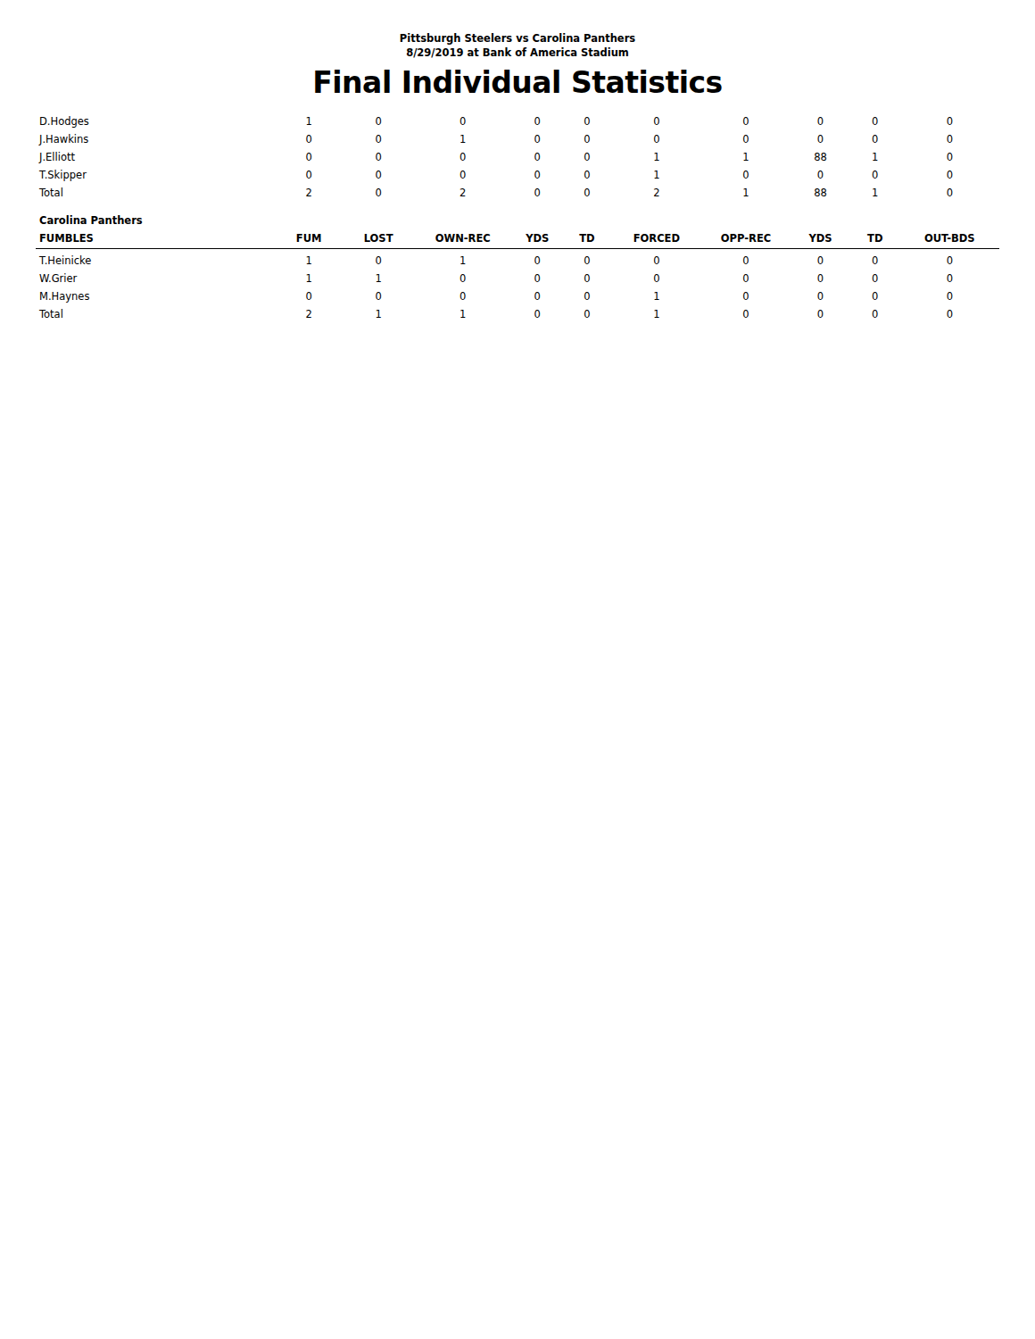Pittsburgh Steelers vs Carolina Panthers
8/29/2019 at Bank of America Stadium
Final Individual Statistics
| D.Hodges | 1 | 0 | 0 | 0 | 0 | 0 | 0 | 0 | 0 | 0 |
| J.Hawkins | 0 | 0 | 1 | 0 | 0 | 0 | 0 | 0 | 0 | 0 |
| J.Elliott | 0 | 0 | 0 | 0 | 0 | 1 | 1 | 88 | 1 | 0 |
| T.Skipper | 0 | 0 | 0 | 0 | 0 | 1 | 0 | 0 | 0 | 0 |
| Total | 2 | 0 | 2 | 0 | 0 | 2 | 1 | 88 | 1 | 0 |
| Carolina Panthers |
| FUMBLES | FUM | LOST | OWN-REC | YDS | TD | FORCED | OPP-REC | YDS | TD | OUT-BDS |
| T.Heinicke | 1 | 0 | 1 | 0 | 0 | 0 | 0 | 0 | 0 | 0 |
| W.Grier | 1 | 1 | 0 | 0 | 0 | 0 | 0 | 0 | 0 | 0 |
| M.Haynes | 0 | 0 | 0 | 0 | 0 | 1 | 0 | 0 | 0 | 0 |
| Total | 2 | 1 | 1 | 0 | 0 | 1 | 0 | 0 | 0 | 0 |